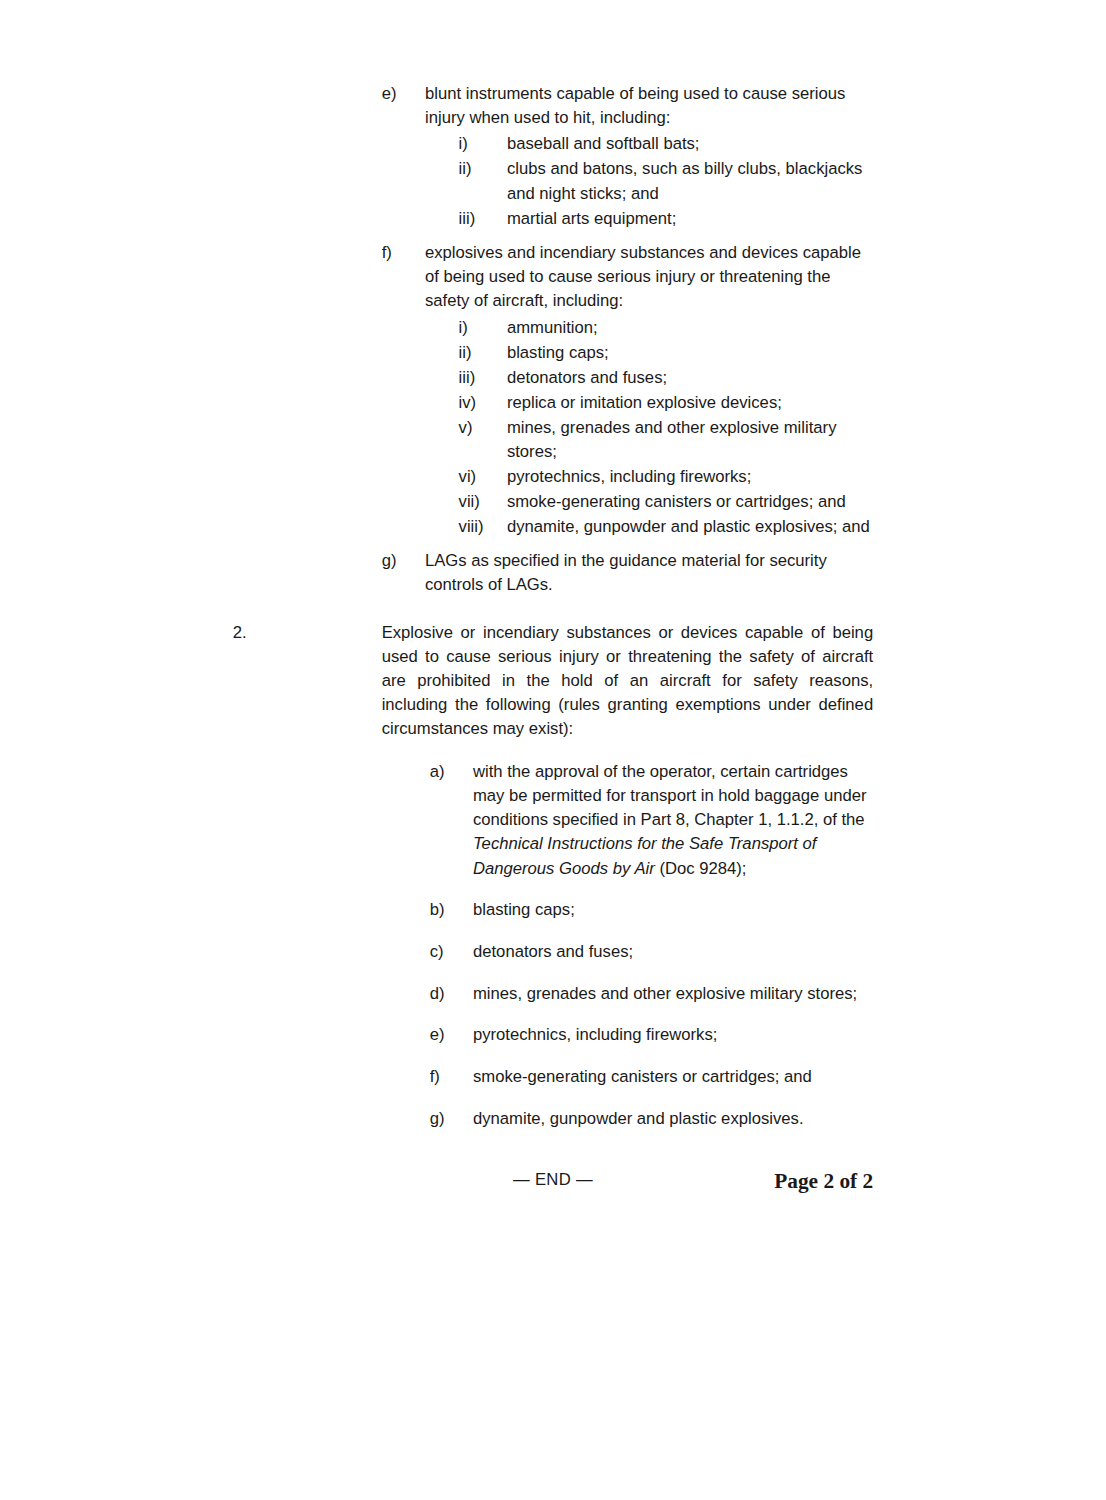e) blunt instruments capable of being used to cause serious injury when used to hit, including:
i) baseball and softball bats;
ii) clubs and batons, such as billy clubs, blackjacks and night sticks; and
iii) martial arts equipment;
f) explosives and incendiary substances and devices capable of being used to cause serious injury or threatening the safety of aircraft, including:
i) ammunition;
ii) blasting caps;
iii) detonators and fuses;
iv) replica or imitation explosive devices;
v) mines, grenades and other explosive military stores;
vi) pyrotechnics, including fireworks;
vii) smoke-generating canisters or cartridges; and
viii) dynamite, gunpowder and plastic explosives; and
g) LAGs as specified in the guidance material for security controls of LAGs.
2. Explosive or incendiary substances or devices capable of being used to cause serious injury or threatening the safety of aircraft are prohibited in the hold of an aircraft for safety reasons, including the following (rules granting exemptions under defined circumstances may exist):
a) with the approval of the operator, certain cartridges may be permitted for transport in hold baggage under conditions specified in Part 8, Chapter 1, 1.1.2, of the Technical Instructions for the Safe Transport of Dangerous Goods by Air (Doc 9284);
b) blasting caps;
c) detonators and fuses;
d) mines, grenades and other explosive military stores;
e) pyrotechnics, including fireworks;
f) smoke-generating canisters or cartridges; and
g) dynamite, gunpowder and plastic explosives.
— END —
Page 2 of 2